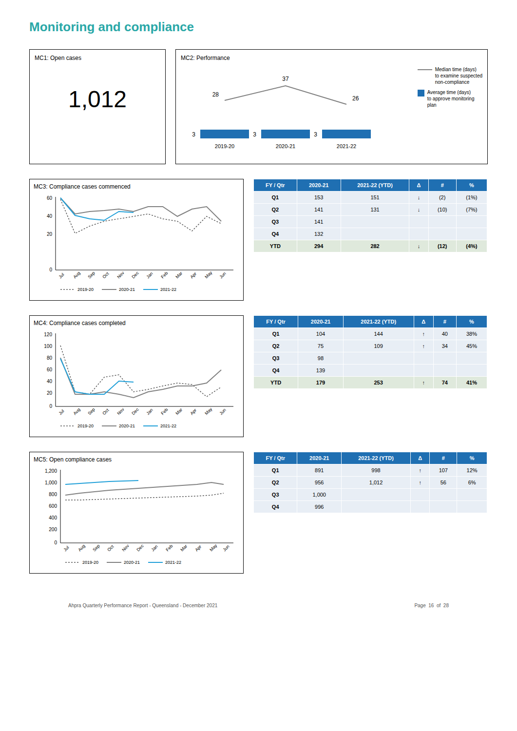Monitoring and compliance
MC1: Open cases
1,012
MC2: Performance
28 37 26 3 3 3 2019-20 2020-21 2021-22
Median time (days)
to examine suspected
non-compliance
Average time (days)
to approve monitoring
plan
MC3: Compliance cases commenced
60 40 20 0 Jul Aug Sep Oct Nov Dec Jan Feb Mar Apr May Jun 2019-20 2020-21 2021-22
| FY / Qtr | 2020-21 | 2021-22 (YTD) | Δ | # | % |
| --- | --- | --- | --- | --- | --- |
| Q1 | 153 | 151 | ↓ | (2) | (1%) |
| Q2 | 141 | 131 | ↓ | (10) | (7%) |
| Q3 | 141 | | | | |
| Q4 | 132 | | | | |
| YTD | 294 | 282 | ↓ | (12) | (4%) |
MC4: Compliance cases completed
120 100 80 60 40 20 0 Jul Aug Sep Oct Nov Dec Jan Feb Mar Apr May Jun 2019-20 2020-21 2021-22
| FY / Qtr | 2020-21 | 2021-22 (YTD) | Δ | # | % |
| --- | --- | --- | --- | --- | --- |
| Q1 | 104 | 144 | ↑ | 40 | 38% |
| Q2 | 75 | 109 | ↑ | 34 | 45% |
| Q3 | 98 | | | | |
| Q4 | 139 | | | | |
| YTD | 179 | 253 | ↑ | 74 | 41% |
MC5: Open compliance cases
1,200 1,000 800 600 400 200 0 Jul Aug Sep Oct Nov Dec Jan Feb Mar Apr May Jun 2019-20 2020-21 2021-22
| FY / Qtr | 2020-21 | 2021-22 (YTD) | Δ | # | % |
| --- | --- | --- | --- | --- | --- |
| Q1 | 891 | 998 | ↑ | 107 | 12% |
| Q2 | 956 | 1,012 | ↑ | 56 | 6% |
| Q3 | 1,000 | | | | |
| Q4 | 996 | | | | |
Ahpra Quarterly Performance Report - Queensland - December 2021
Page 16 of 28